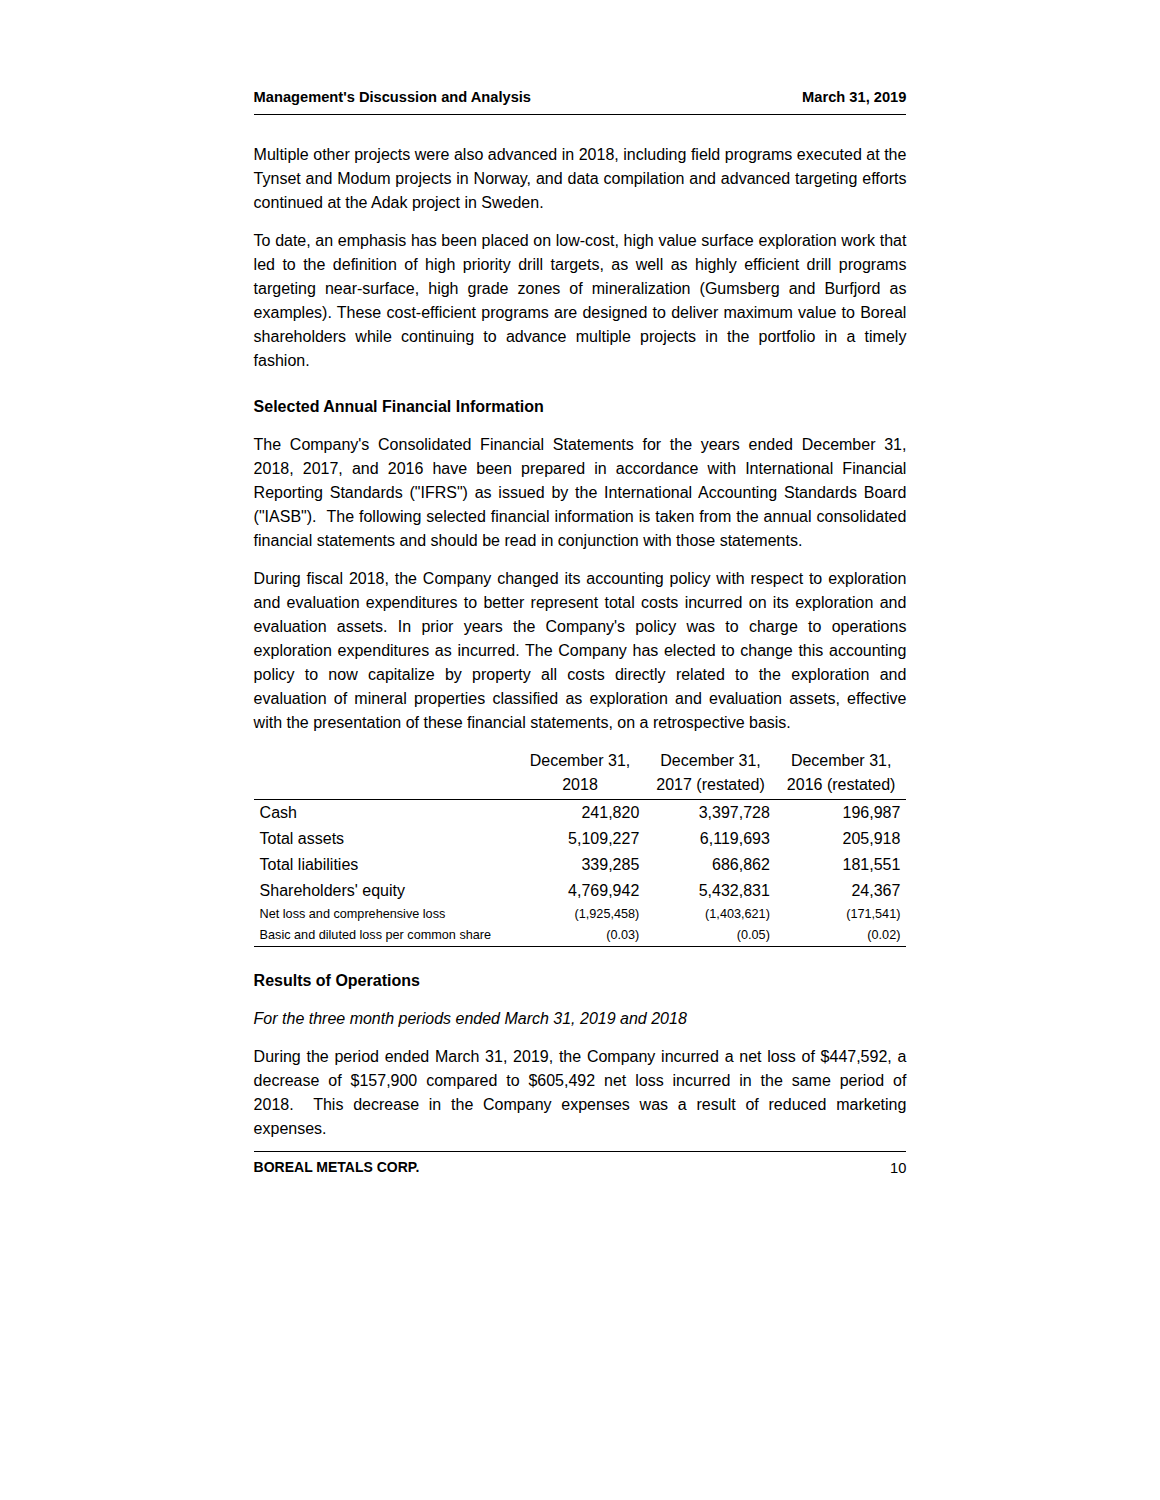Management's Discussion and Analysis March 31, 2019
Multiple other projects were also advanced in 2018, including field programs executed at the Tynset and Modum projects in Norway, and data compilation and advanced targeting efforts continued at the Adak project in Sweden.
To date, an emphasis has been placed on low-cost, high value surface exploration work that led to the definition of high priority drill targets, as well as highly efficient drill programs targeting near-surface, high grade zones of mineralization (Gumsberg and Burfjord as examples). These cost-efficient programs are designed to deliver maximum value to Boreal shareholders while continuing to advance multiple projects in the portfolio in a timely fashion.
Selected Annual Financial Information
The Company's Consolidated Financial Statements for the years ended December 31, 2018, 2017, and 2016 have been prepared in accordance with International Financial Reporting Standards ("IFRS") as issued by the International Accounting Standards Board ("IASB"). The following selected financial information is taken from the annual consolidated financial statements and should be read in conjunction with those statements.
During fiscal 2018, the Company changed its accounting policy with respect to exploration and evaluation expenditures to better represent total costs incurred on its exploration and evaluation assets. In prior years the Company's policy was to charge to operations exploration expenditures as incurred. The Company has elected to change this accounting policy to now capitalize by property all costs directly related to the exploration and evaluation of mineral properties classified as exploration and evaluation assets, effective with the presentation of these financial statements, on a retrospective basis.
| | December 31, 2018 | December 31, 2017 (restated) | December 31, 2016 (restated) |
| --- | --- | --- | --- |
| Cash | 241,820 | 3,397,728 | 196,987 |
| Total assets | 5,109,227 | 6,119,693 | 205,918 |
| Total liabilities | 339,285 | 686,862 | 181,551 |
| Shareholders' equity | 4,769,942 | 5,432,831 | 24,367 |
| Net loss and comprehensive loss | (1,925,458) | (1,403,621) | (171,541) |
| Basic and diluted loss per common share | (0.03) | (0.05) | (0.02) |
Results of Operations
For the three month periods ended March 31, 2019 and 2018
During the period ended March 31, 2019, the Company incurred a net loss of $447,592, a decrease of $157,900 compared to $605,492 net loss incurred in the same period of 2018. This decrease in the Company expenses was a result of reduced marketing expenses.
BOREAL METALS CORP. 10